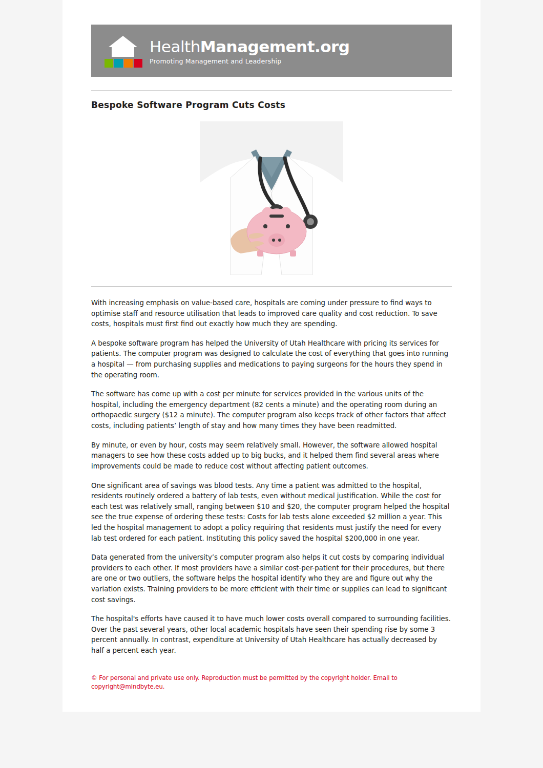Health Management.org
Promoting Management and Leadership
Bespoke Software Program Cuts Costs
With increasing emphasis on value-based care, hospitals are coming under pressure to find ways to optimise staff and resource utilisation that leads to improved care quality and cost reduction. To save costs, hospitals must first find out exactly how much they are spending.
A bespoke software program has helped the University of Utah Healthcare with pricing its services for patients. The computer program was designed to calculate the cost of everything that goes into running a hospital — from purchasing supplies and medications to paying surgeons for the hours they spend in the operating room.
The software has come up with a cost per minute for services provided in the various units of the hospital, including the emergency department (82 cents a minute) and the operating room during an orthopaedic surgery ($12 a minute). The computer program also keeps track of other factors that affect costs, including patients’ length of stay and how many times they have been readmitted.
By minute, or even by hour, costs may seem relatively small. However, the software allowed hospital managers to see how these costs added up to big bucks, and it helped them find several areas where improvements could be made to reduce cost without affecting patient outcomes.
One significant area of savings was blood tests. Any time a patient was admitted to the hospital, residents routinely ordered a battery of lab tests, even without medical justification. While the cost for each test was relatively small, ranging between $10 and $20, the computer program helped the hospital see the true expense of ordering these tests: Costs for lab tests alone exceeded $2 million a year. This led the hospital management to adopt a policy requiring that residents must justify the need for every lab test ordered for each patient. Instituting this policy saved the hospital $200,000 in one year.
Data generated from the university’s computer program also helps it cut costs by comparing individual providers to each other. If most providers have a similar cost-per-patient for their procedures, but there are one or two outliers, the software helps the hospital identify who they are and figure out why the variation exists. Training providers to be more efficient with their time or supplies can lead to significant cost savings.
The hospital's efforts have caused it to have much lower costs overall compared to surrounding facilities. Over the past several years, other local academic hospitals have seen their spending rise by some 3 percent annually. In contrast, expenditure at University of Utah Healthcare has actually decreased by half a percent each year.
© For personal and private use only. Reproduction must be permitted by the copyright holder. Email to copyright@mindbyte.eu.